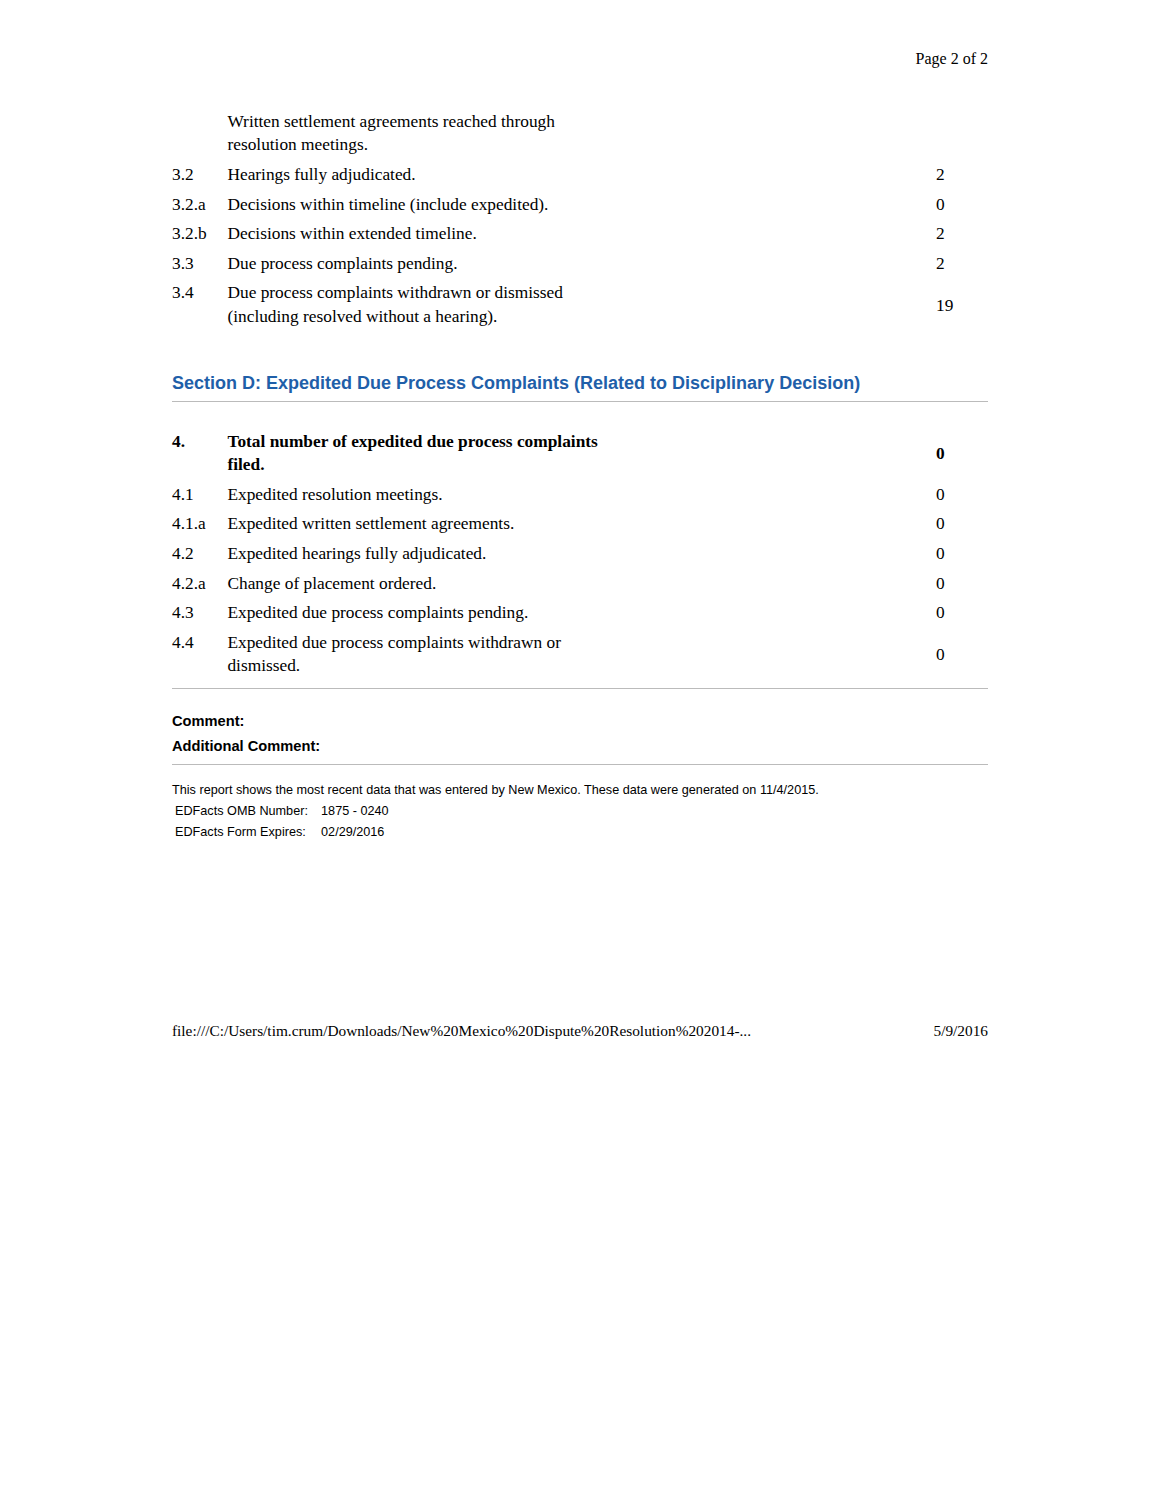Page 2 of 2
Written settlement agreements reached through
resolution meetings.
| 3.2 | Hearings fully adjudicated. | 2 |
| 3.2.a | Decisions within timeline (include expedited). | 0 |
| 3.2.b | Decisions within extended timeline. | 2 |
| 3.3 | Due process complaints pending. | 2 |
| 3.4 | Due process complaints withdrawn or dismissed (including resolved without a hearing). | 19 |
Section D: Expedited Due Process Complaints (Related to Disciplinary Decision)
| 4. | Total number of expedited due process complaints filed. | 0 |
| 4.1 | Expedited resolution meetings. | 0 |
| 4.1.a | Expedited written settlement agreements. | 0 |
| 4.2 | Expedited hearings fully adjudicated. | 0 |
| 4.2.a | Change of placement ordered. | 0 |
| 4.3 | Expedited due process complaints pending. | 0 |
| 4.4 | Expedited due process complaints withdrawn or dismissed. | 0 |
Comment:
Additional Comment:
This report shows the most recent data that was entered by New Mexico. These data were generated on 11/4/2015.
| EDFacts OMB Number: | 1875 - 0240 |
| EDFacts Form Expires: | 02/29/2016 |
file:///C:/Users/tim.crum/Downloads/New%20Mexico%20Dispute%20Resolution%202014-... 5/9/2016